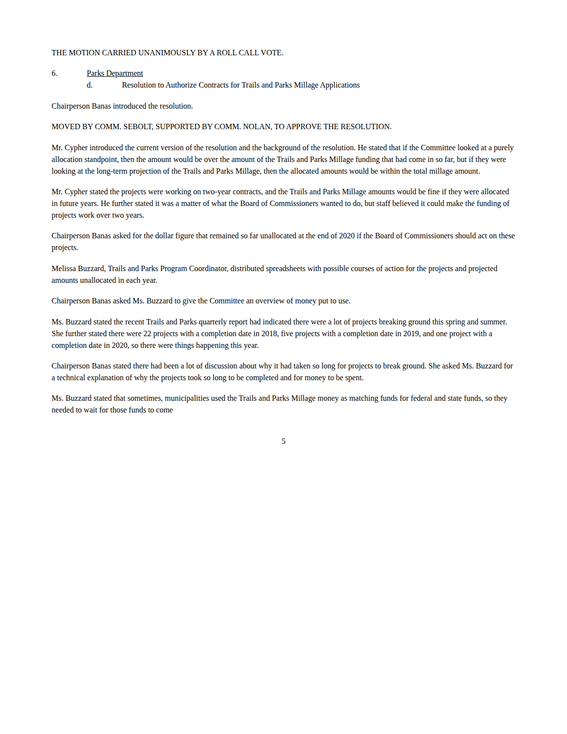The motion carried unanimously by a roll call vote.
6. Parks Department
d. Resolution to Authorize Contracts for Trails and Parks Millage Applications
Chairperson Banas introduced the resolution.
Moved by Comm. Sebolt, supported by Comm. Nolan, to approve the resolution.
Mr. Cypher introduced the current version of the resolution and the background of the resolution. He stated that if the Committee looked at a purely allocation standpoint, then the amount would be over the amount of the Trails and Parks Millage funding that had come in so far, but if they were looking at the long-term projection of the Trails and Parks Millage, then the allocated amounts would be within the total millage amount.
Mr. Cypher stated the projects were working on two-year contracts, and the Trails and Parks Millage amounts would be fine if they were allocated in future years. He further stated it was a matter of what the Board of Commissioners wanted to do, but staff believed it could make the funding of projects work over two years.
Chairperson Banas asked for the dollar figure that remained so far unallocated at the end of 2020 if the Board of Commissioners should act on these projects.
Melissa Buzzard, Trails and Parks Program Coordinator, distributed spreadsheets with possible courses of action for the projects and projected amounts unallocated in each year.
Chairperson Banas asked Ms. Buzzard to give the Committee an overview of money put to use.
Ms. Buzzard stated the recent Trails and Parks quarterly report had indicated there were a lot of projects breaking ground this spring and summer. She further stated there were 22 projects with a completion date in 2018, five projects with a completion date in 2019, and one project with a completion date in 2020, so there were things happening this year.
Chairperson Banas stated there had been a lot of discussion about why it had taken so long for projects to break ground. She asked Ms. Buzzard for a technical explanation of why the projects took so long to be completed and for money to be spent.
Ms. Buzzard stated that sometimes, municipalities used the Trails and Parks Millage money as matching funds for federal and state funds, so they needed to wait for those funds to come
5